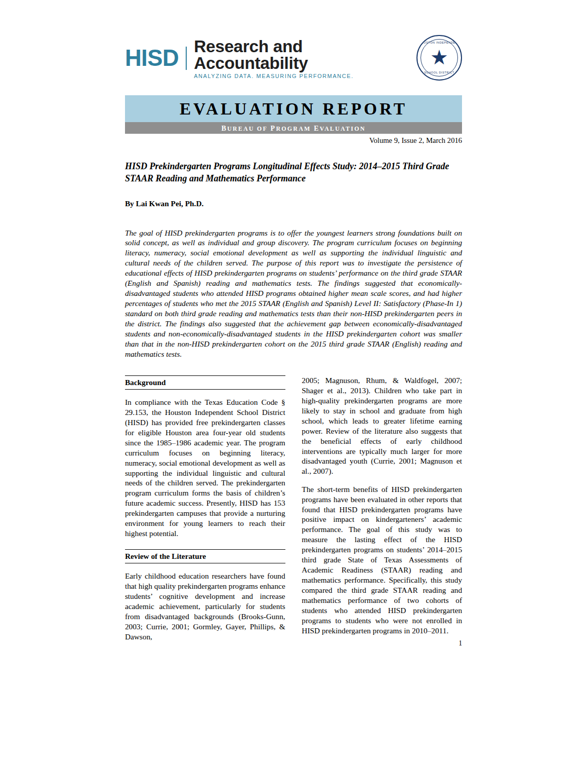HISD
Research and Accountability
ANALYZING DATA. MEASURING PERFORMANCE.
Houston Independent
★
School District
EVALUATION REPORT
BUREAU OF PROGRAM EVALUATION
Volume 9, Issue 2, March 2016
HISD Prekindergarten Programs Longitudinal Effects Study: 2014–2015 Third Grade STAAR Reading and Mathematics Performance
By Lai Kwan Pei, Ph.D.
The goal of HISD prekindergarten programs is to offer the youngest learners strong foundations built on solid concept, as well as individual and group discovery. The program curriculum focuses on beginning literacy, numeracy, social emotional development as well as supporting the individual linguistic and cultural needs of the children served. The purpose of this report was to investigate the persistence of educational effects of HISD prekindergarten programs on students’ performance on the third grade STAAR (English and Spanish) reading and mathematics tests. The findings suggested that economically-disadvantaged students who attended HISD programs obtained higher mean scale scores, and had higher percentages of students who met the 2015 STAAR (English and Spanish) Level II: Satisfactory (Phase-In 1) standard on both third grade reading and mathematics tests than their non-HISD prekindergarten peers in the district. The findings also suggested that the achievement gap between economically-disadvantaged students and non-economically-disadvantaged students in the HISD prekindergarten cohort was smaller than that in the non-HISD prekindergarten cohort on the 2015 third grade STAAR (English) reading and mathematics tests.
Background
In compliance with the Texas Education Code § 29.153, the Houston Independent School District (HISD) has provided free prekindergarten classes for eligible Houston area four-year old students since the 1985–1986 academic year. The program curriculum focuses on beginning literacy, numeracy, social emotional development as well as supporting the individual linguistic and cultural needs of the children served. The prekindergarten program curriculum forms the basis of children’s future academic success. Presently, HISD has 153 prekindergarten campuses that provide a nurturing environment for young learners to reach their highest potential.
Review of the Literature
Early childhood education researchers have found that high quality prekindergarten programs enhance students’ cognitive development and increase academic achievement, particularly for students from disadvantaged backgrounds (Brooks-Gunn, 2003; Currie, 2001; Gormley, Gayer, Phillips, & Dawson,
2005; Magnuson, Rhum, & Waldfogel, 2007; Shager et al., 2013). Children who take part in high-quality prekindergarten programs are more likely to stay in school and graduate from high school, which leads to greater lifetime earning power. Review of the literature also suggests that the beneficial effects of early childhood interventions are typically much larger for more disadvantaged youth (Currie, 2001; Magnuson et al., 2007).
The short-term benefits of HISD prekindergarten programs have been evaluated in other reports that found that HISD prekindergarten programs have positive impact on kindergarteners’ academic performance. The goal of this study was to measure the lasting effect of the HISD prekindergarten programs on students’ 2014–2015 third grade State of Texas Assessments of Academic Readiness (STAAR) reading and mathematics performance. Specifically, this study compared the third grade STAAR reading and mathematics performance of two cohorts of students who attended HISD prekindergarten programs to students who were not enrolled in HISD prekindergarten programs in 2010–2011.
1